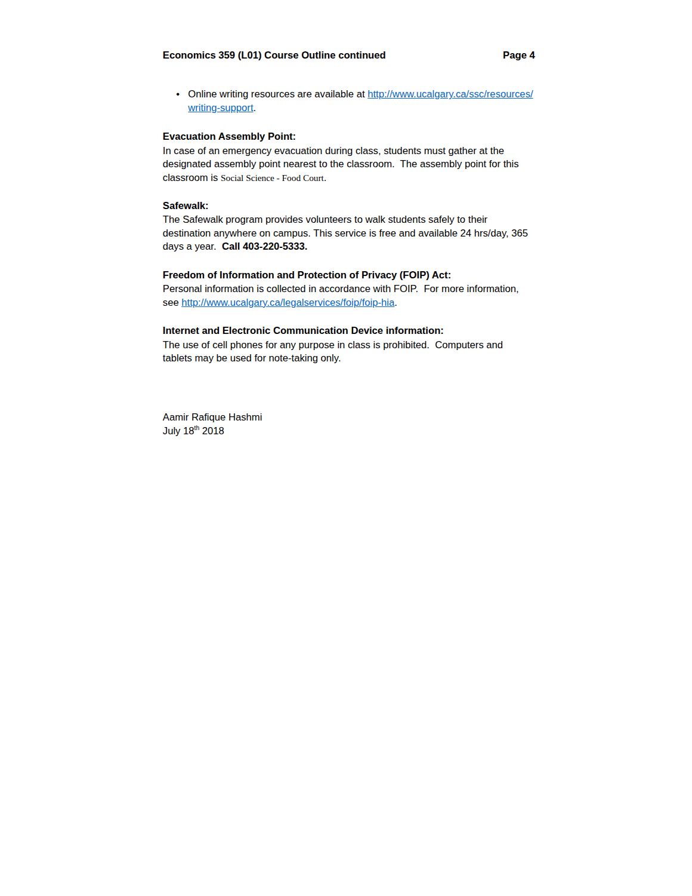Economics 359 (L01) Course Outline continued Page 4
Online writing resources are available at http://www.ucalgary.ca/ssc/resources/writing-support.
Evacuation Assembly Point:
In case of an emergency evacuation during class, students must gather at the designated assembly point nearest to the classroom. The assembly point for this classroom is Social Science - Food Court.
Safewalk:
The Safewalk program provides volunteers to walk students safely to their destination anywhere on campus. This service is free and available 24 hrs/day, 365 days a year. Call 403-220-5333.
Freedom of Information and Protection of Privacy (FOIP) Act:
Personal information is collected in accordance with FOIP. For more information, see http://www.ucalgary.ca/legalservices/foip/foip-hia.
Internet and Electronic Communication Device information:
The use of cell phones for any purpose in class is prohibited. Computers and tablets may be used for note-taking only.
Aamir Rafique Hashmi
July 18th 2018